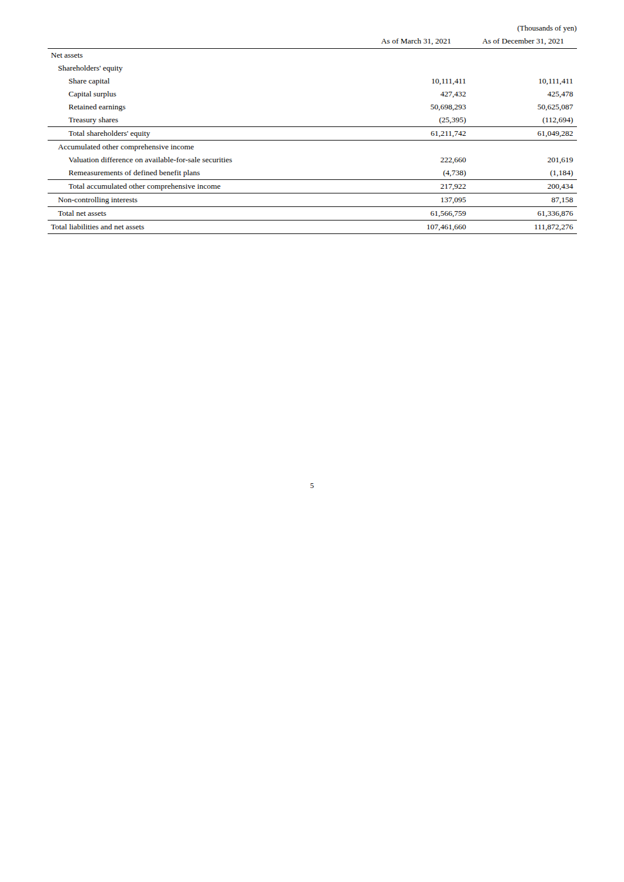(Thousands of yen)
| | As of March 31, 2021 | As of December 31, 2021 |
| --- | --- | --- |
| Net assets | | |
| Shareholders' equity | | |
| Share capital | 10,111,411 | 10,111,411 |
| Capital surplus | 427,432 | 425,478 |
| Retained earnings | 50,698,293 | 50,625,087 |
| Treasury shares | (25,395) | (112,694) |
| Total shareholders' equity | 61,211,742 | 61,049,282 |
| Accumulated other comprehensive income | | |
| Valuation difference on available-for-sale securities | 222,660 | 201,619 |
| Remeasurements of defined benefit plans | (4,738) | (1,184) |
| Total accumulated other comprehensive income | 217,922 | 200,434 |
| Non-controlling interests | 137,095 | 87,158 |
| Total net assets | 61,566,759 | 61,336,876 |
| Total liabilities and net assets | 107,461,660 | 111,872,276 |
5